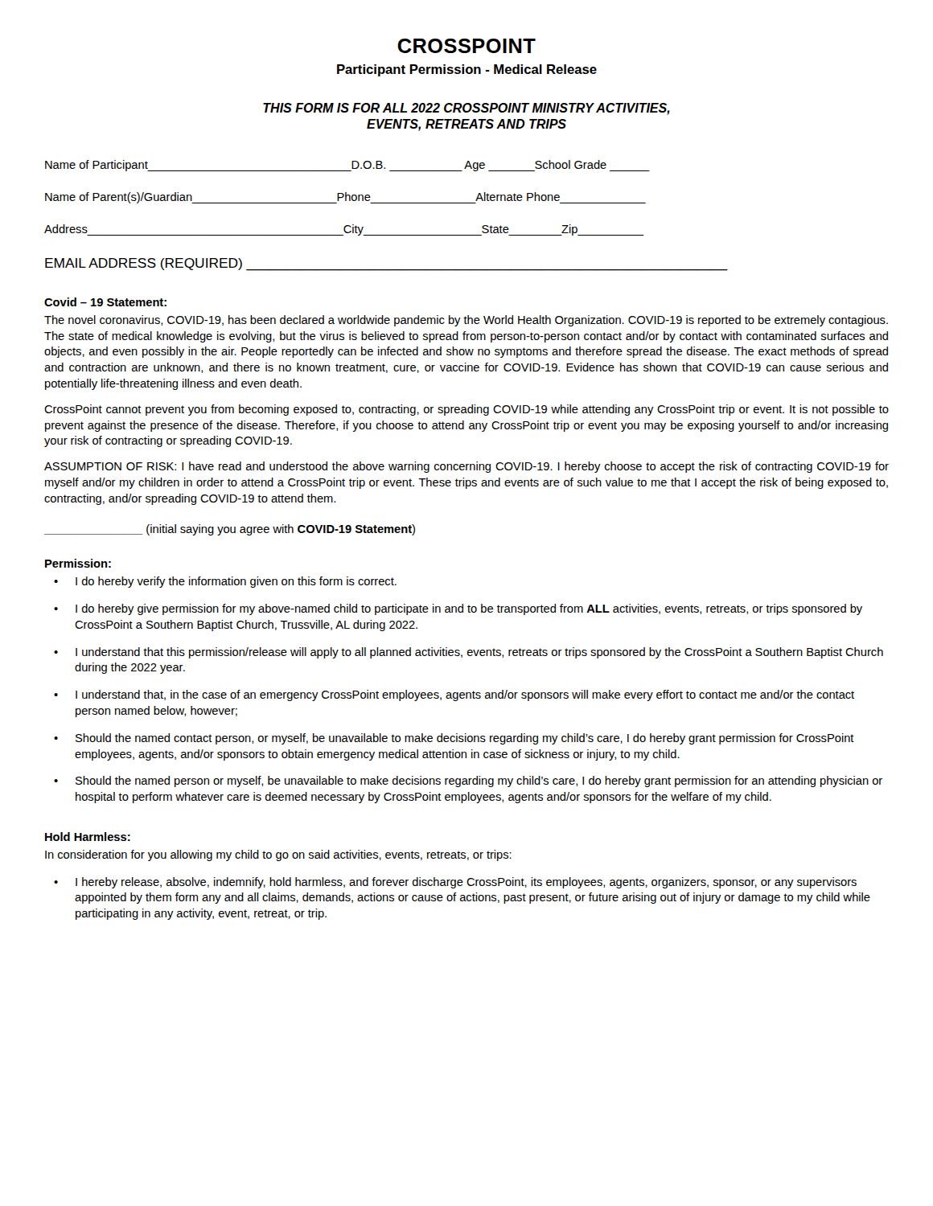CROSSPOINT
Participant Permission - Medical Release
THIS FORM IS FOR ALL 2022 CROSSPOINT MINISTRY ACTIVITIES,
EVENTS, RETREATS AND TRIPS
Name of Participant_______________________________D.O.B. ___________ Age _______School Grade ______
Name of Parent(s)/Guardian______________________Phone________________Alternate Phone_____________
Address_______________________________________City__________________State________Zip__________
EMAIL ADDRESS (REQUIRED) ______________________________________________________________
Covid – 19 Statement:
The novel coronavirus, COVID-19, has been declared a worldwide pandemic by the World Health Organization. COVID-19 is reported to be extremely contagious. The state of medical knowledge is evolving, but the virus is believed to spread from person-to-person contact and/or by contact with contaminated surfaces and objects, and even possibly in the air. People reportedly can be infected and show no symptoms and therefore spread the disease. The exact methods of spread and contraction are unknown, and there is no known treatment, cure, or vaccine for COVID-19. Evidence has shown that COVID-19 can cause serious and potentially life-threatening illness and even death.
CrossPoint cannot prevent you from becoming exposed to, contracting, or spreading COVID-19 while attending any CrossPoint trip or event. It is not possible to prevent against the presence of the disease. Therefore, if you choose to attend any CrossPoint trip or event you may be exposing yourself to and/or increasing your risk of contracting or spreading COVID-19.
ASSUMPTION OF RISK: I have read and understood the above warning concerning COVID-19. I hereby choose to accept the risk of contracting COVID-19 for myself and/or my children in order to attend a CrossPoint trip or event. These trips and events are of such value to me that I accept the risk of being exposed to, contracting, and/or spreading COVID-19 to attend them.
_______________ (initial saying you agree with COVID-19 Statement)
Permission:
I do hereby verify the information given on this form is correct.
I do hereby give permission for my above-named child to participate in and to be transported from ALL activities, events, retreats, or trips sponsored by CrossPoint a Southern Baptist Church, Trussville, AL during 2022.
I understand that this permission/release will apply to all planned activities, events, retreats or trips sponsored by the CrossPoint a Southern Baptist Church during the 2022 year.
I understand that, in the case of an emergency CrossPoint employees, agents and/or sponsors will make every effort to contact me and/or the contact person named below, however;
Should the named contact person, or myself, be unavailable to make decisions regarding my child’s care, I do hereby grant permission for CrossPoint employees, agents, and/or sponsors to obtain emergency medical attention in case of sickness or injury, to my child.
Should the named person or myself, be unavailable to make decisions regarding my child’s care, I do hereby grant permission for an attending physician or hospital to perform whatever care is deemed necessary by CrossPoint employees, agents and/or sponsors for the welfare of my child.
Hold Harmless:
In consideration for you allowing my child to go on said activities, events, retreats, or trips:
I hereby release, absolve, indemnify, hold harmless, and forever discharge CrossPoint, its employees, agents, organizers, sponsor, or any supervisors appointed by them form any and all claims, demands, actions or cause of actions, past present, or future arising out of injury or damage to my child while participating in any activity, event, retreat, or trip.